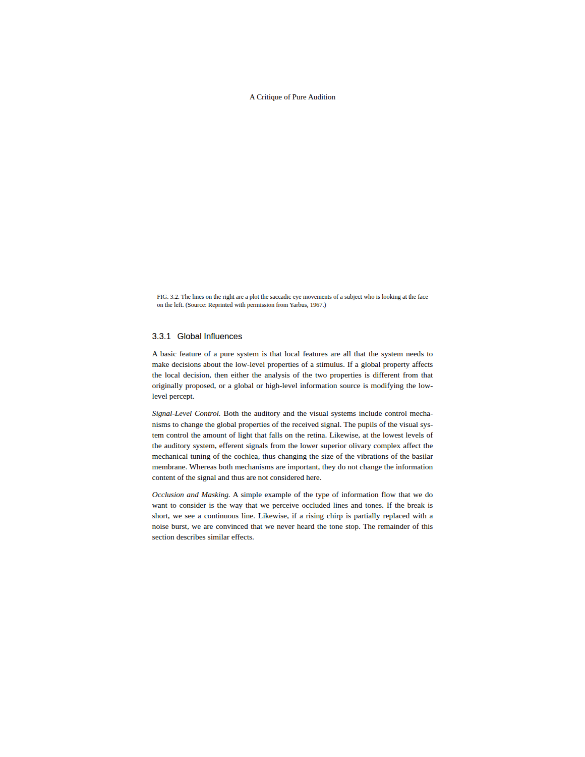A Critique of Pure Audition
FIG. 3.2. The lines on the right are a plot the saccadic eye movements of a subject who is looking at the face on the left. (Source: Reprinted with permission from Yarbus, 1967.)
3.3.1 Global Influences
A basic feature of a pure system is that local features are all that the system needs to make decisions about the low-level properties of a stimulus. If a global property affects the local decision, then either the analysis of the two properties is different from that originally proposed, or a global or high-level information source is modifying the low-level percept.
Signal-Level Control. Both the auditory and the visual systems include control mechanisms to change the global properties of the received signal. The pupils of the visual system control the amount of light that falls on the retina. Likewise, at the lowest levels of the auditory system, efferent signals from the lower superior olivary complex affect the mechanical tuning of the cochlea, thus changing the size of the vibrations of the basilar membrane. Whereas both mechanisms are important, they do not change the information content of the signal and thus are not considered here.
Occlusion and Masking. A simple example of the type of information flow that we do want to consider is the way that we perceive occluded lines and tones. If the break is short, we see a continuous line. Likewise, if a rising chirp is partially replaced with a noise burst, we are convinced that we never heard the tone stop. The remainder of this section describes similar effects.